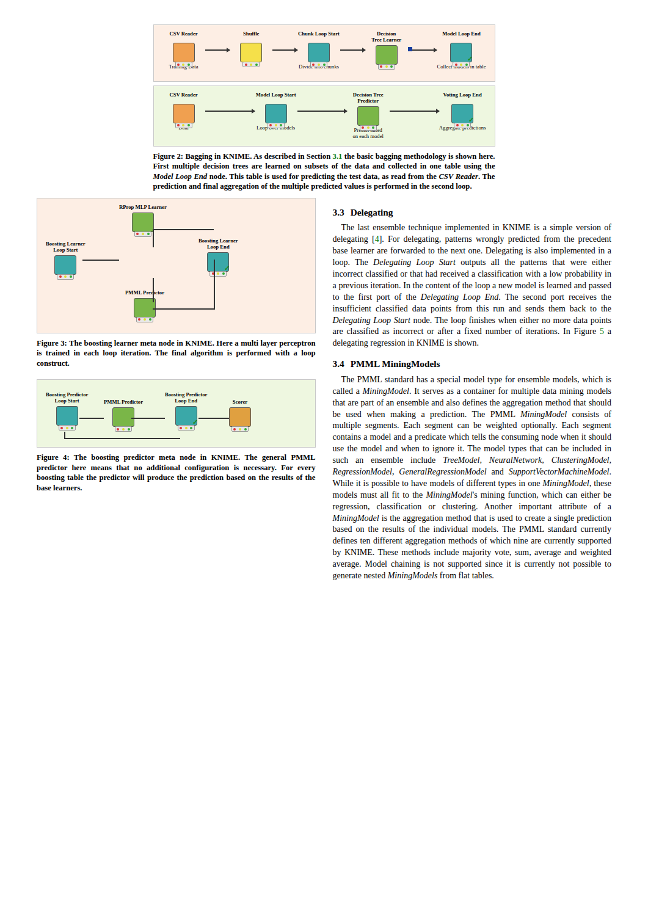CSV Reader
Training Data
Shuffle
Chunk Loop Start
Divide into chunks
Decision
Tree Learner
Model Loop End
✓
Collect models in table
CSV Reader
Data
Model Loop Start
Loop over models
Decision Tree
Predictor
Predict based
on each model
Voting Loop End
✓
Aggregate predictions
Figure 2: Bagging in KNIME. As described in Section 3.1 the basic bagging methodology is shown here. First multiple decision trees are learned on subsets of the data and collected in one table using the Model Loop End node. This table is used for predicting the test data, as read from the CSV Reader. The prediction and final aggregation of the multiple predicted values is performed in the second loop.
RProp MLP Learner
Boosting Learner
Loop Start
Boosting Learner
Loop End
✓
PMML Predictor
Figure 3: The boosting learner meta node in KNIME. Here a multi layer perceptron is trained in each loop iteration. The final algorithm is performed with a loop construct.
Boosting Predictor
Loop Start
PMML Predictor
Boosting Predictor
Loop End
✓
Scorer
Figure 4: The boosting predictor meta node in KNIME. The general PMML predictor here means that no additional configuration is necessary. For every boosting table the predictor will produce the prediction based on the results of the base learners.
3.3 Delegating
The last ensemble technique implemented in KNIME is a simple version of delegating [4]. For delegating, patterns wrongly predicted from the precedent base learner are forwarded to the next one. Delegating is also implemented in a loop. The Delegating Loop Start outputs all the patterns that were either incorrect classified or that had received a classification with a low probability in a previous iteration. In the content of the loop a new model is learned and passed to the first port of the Delegating Loop End. The second port receives the insufficient classified data points from this run and sends them back to the Delegating Loop Start node. The loop finishes when either no more data points are classified as incorrect or after a fixed number of iterations. In Figure 5 a delegating regression in KNIME is shown.
3.4 PMML MiningModels
The PMML standard has a special model type for ensemble models, which is called a MiningModel. It serves as a container for multiple data mining models that are part of an ensemble and also defines the aggregation method that should be used when making a prediction. The PMML MiningModel consists of multiple segments. Each segment can be weighted optionally. Each segment contains a model and a predicate which tells the consuming node when it should use the model and when to ignore it. The model types that can be included in such an ensemble include TreeModel, NeuralNetwork, ClusteringModel, RegressionModel, GeneralRegressionModel and SupportVectorMachineModel. While it is possible to have models of different types in one MiningModel, these models must all fit to the MiningModel's mining function, which can either be regression, classification or clustering. Another important attribute of a MiningModel is the aggregation method that is used to create a single prediction based on the results of the individual models. The PMML standard currently defines ten different aggregation methods of which nine are currently supported by KNIME. These methods include majority vote, sum, average and weighted average. Model chaining is not supported since it is currently not possible to generate nested MiningModels from flat tables.